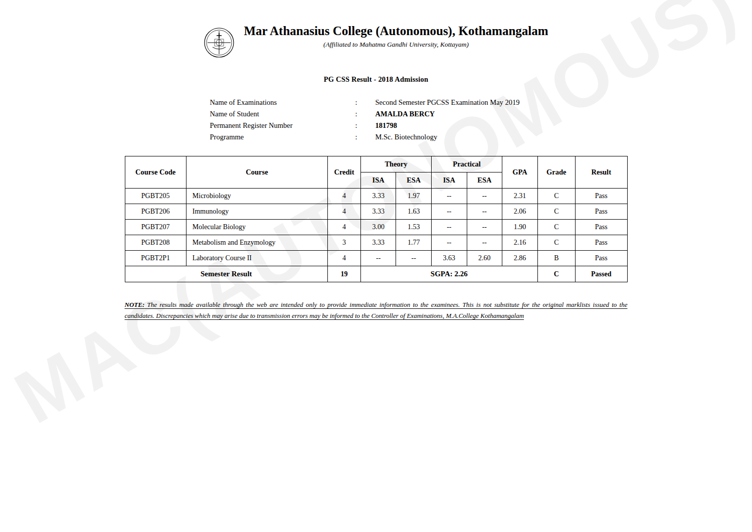MAC(AUTONOMOUS)
Mar Athanasius College (Autonomous), Kothamangalam
(Affiliated to Mahatma Gandhi University, Kottayam)
PG CSS Result - 2018 Admission
| Name of Examinations | : | Second Semester PGCSS Examination May 2019 |
| Name of Student | : | AMALDA BERCY |
| Permanent Register Number | : | 181798 |
| Programme | : | M.Sc. Biotechnology |
| Course Code | Course | Credit | Theory | Practical | GPA | Grade | Result |
| --- | --- | --- | --- | --- | --- | --- | --- |
| ISA | ESA | ISA | ESA |
| PGBT205 | Microbiology | 4 | 3.33 | 1.97 | -- | -- | 2.31 | C | Pass |
| PGBT206 | Immunology | 4 | 3.33 | 1.63 | -- | -- | 2.06 | C | Pass |
| PGBT207 | Molecular Biology | 4 | 3.00 | 1.53 | -- | -- | 1.90 | C | Pass |
| PGBT208 | Metabolism and Enzymology | 3 | 3.33 | 1.77 | -- | -- | 2.16 | C | Pass |
| PGBT2P1 | Laboratory Course II | 4 | -- | -- | 3.63 | 2.60 | 2.86 | B | Pass |
| Semester Result | 19 | SGPA: 2.26 | C | Passed |
NOTE: The results made available through the web are intended only to provide immediate information to the examinees. This is not substitute for the original marklists issued to the candidates. Discrepancies which may arise due to transmission errors may be informed to the Controller of Examinations, M.A.College Kothamangalam